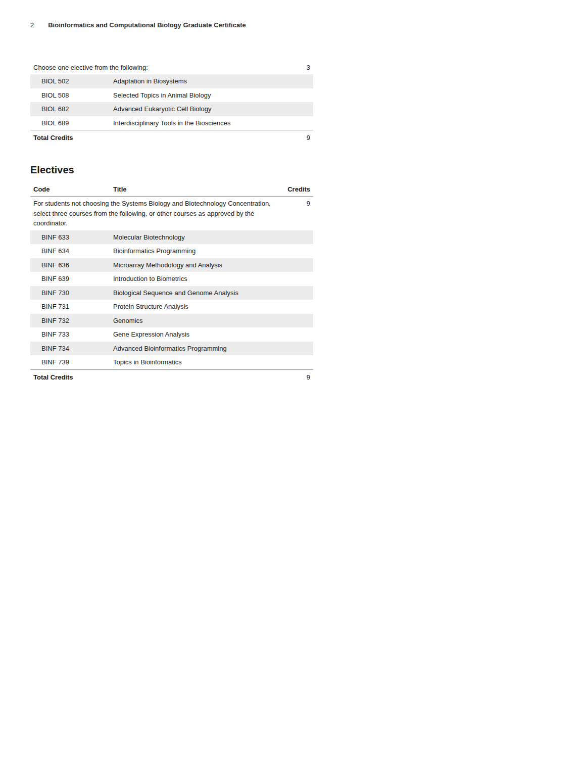2 Bioinformatics and Computational Biology Graduate Certificate
| Choose one elective from the following: | 3 |
| BIOL 502 | Adaptation in Biosystems | |
| BIOL 508 | Selected Topics in Animal Biology | |
| BIOL 682 | Advanced Eukaryotic Cell Biology | |
| BIOL 689 | Interdisciplinary Tools in the Biosciences | |
| Total Credits | 9 |
Electives
| Code | Title | Credits |
| --- | --- | --- |
| For students not choosing the Systems Biology and Biotechnology Concentration, select three courses from the following, or other courses as approved by the coordinator. | 9 |
| BINF 633 | Molecular Biotechnology | |
| BINF 634 | Bioinformatics Programming | |
| BINF 636 | Microarray Methodology and Analysis | |
| BINF 639 | Introduction to Biometrics | |
| BINF 730 | Biological Sequence and Genome Analysis | |
| BINF 731 | Protein Structure Analysis | |
| BINF 732 | Genomics | |
| BINF 733 | Gene Expression Analysis | |
| BINF 734 | Advanced Bioinformatics Programming | |
| BINF 739 | Topics in Bioinformatics | |
| Total Credits | 9 |